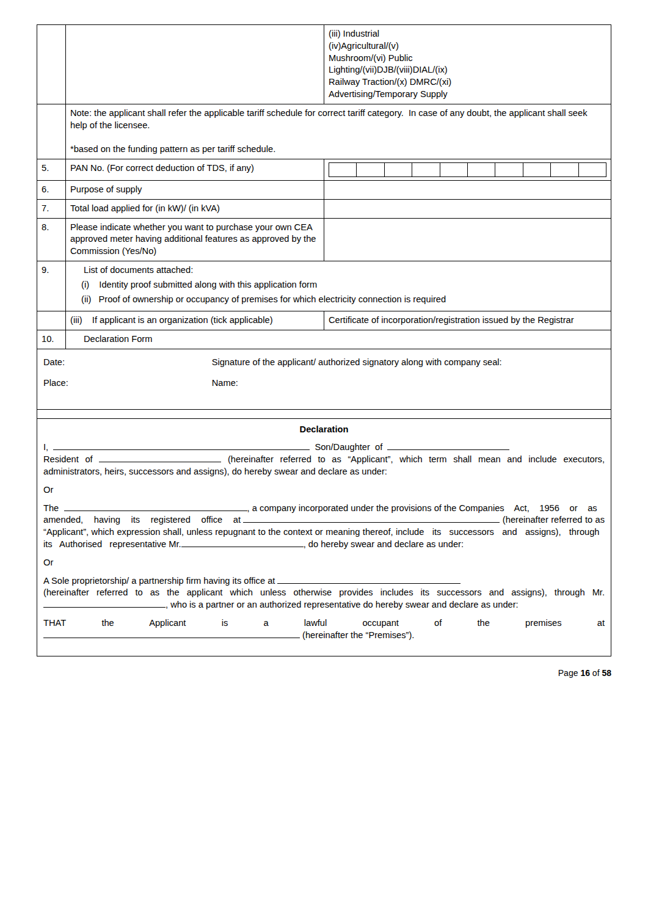| | | (iii) Industrial (iv)Agricultural/(v) Mushroom/(vi) Public Lighting/(vii)DJB/(viii)DIAL/(ix) Railway Traction/(x) DMRC/(xi) Advertising/Temporary Supply |
| | Note: the applicant shall refer the applicable tariff schedule for correct tariff category. In case of any doubt, the applicant shall seek help of the licensee. *based on the funding pattern as per tariff schedule. |
| 5. | PAN No. (For correct deduction of TDS, if any) | |
| 6. | Purpose of supply | |
| 7. | Total load applied for (in kW)/ (in kVA) | |
| 8. | Please indicate whether you want to purchase your own CEA approved meter having additional features as approved by the Commission (Yes/No) | |
| 9. | List of documents attached: (i) Identity proof submitted along with this application form (ii) Proof of ownership or occupancy of premises for which electricity connection is required |
| | (iii) If applicant is an organization (tick applicable) | Certificate of incorporation/registration issued by the Registrar |
| 10. | Declaration Form |
Date:
Signature of the applicant/ authorized signatory along with company seal:
Place:
Name:
Declaration
I, Son/Daughter of
Resident of (hereinafter referred to as “Applicant”, which term shall mean and include executors, administrators, heirs, successors and assigns), do hereby swear and declare as under:
Or
The , a company incorporated under the provisions of the Companies Act, 1956 or as amended, having its registered office at (hereinafter referred to as “Applicant”, which expression shall, unless repugnant to the context or meaning thereof, include its successors and assigns), through its Authorised representative Mr. , do hereby swear and declare as under:
Or
A Sole proprietorship/ a partnership firm having its office at
(hereinafter referred to as the applicant which unless otherwise provides includes its successors and assigns), through Mr. , who is a partner or an authorized representative do hereby swear and declare as under:
THAT the Applicant is a lawful occupant of the premises at (hereinafter the “Premises”).
Page 16 of 58